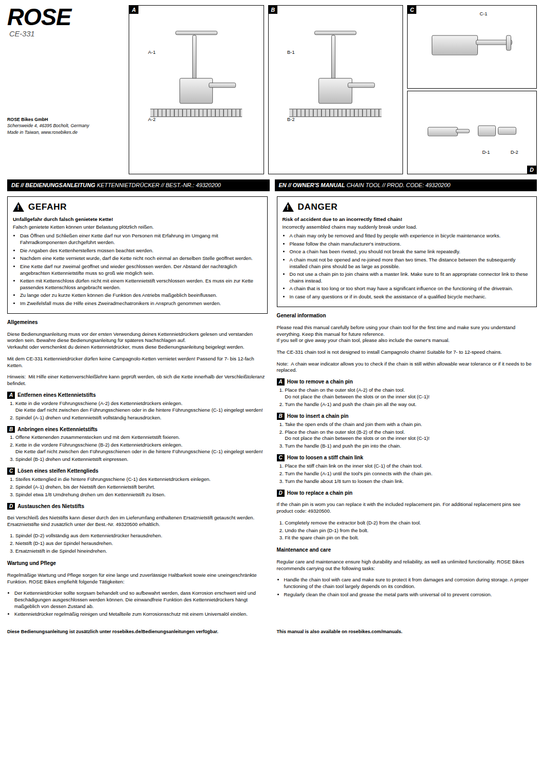ROSE
CE-331
ROSE Bikes GmbH
Schersweide 4, 46395 Bocholt, Germany
Made in Taiwan, www.rosebikes.de
A
A-1 A-2
B
B-1 B-2
C
C-1
D
D-1 D-2
DE // BEDIENUNGSANLEITUNG KETTENNIETDRÜCKER // BEST.-NR.: 49320200
EN // OWNER'S MANUAL CHAIN TOOL // PROD. CODE: 49320200
GEFAHR
Unfallgefahr durch falsch genietete Kette!
Falsch genietete Ketten können unter Belastung plötzlich reißen.
Das Öffnen und Schließen einer Kette darf nur von Personen mit Erfahrung im Umgang mit Fahrradkomponenten durchgeführt werden.
Die Angaben des Kettenherstellers müssen beachtet werden.
Nachdem eine Kette vernietet wurde, darf die Kette nicht noch einmal an derselben Stelle geöffnet werden.
Eine Kette darf nur zweimal geöffnet und wieder geschlossen werden. Der Abstand der nachträglich angebrachten Kettennietstifte muss so groß wie möglich sein.
Ketten mit Kettenschloss dürfen nicht mit einem Kettennietstift verschlossen werden. Es muss ein zur Kette passendes Kettenschloss angebracht werden.
Zu lange oder zu kurze Ketten können die Funktion des Antriebs maßgeblich beeinflussen.
Im Zweifelsfall muss die Hilfe eines Zweiradmechatronikers in Anspruch genommen werden.
Allgemeines
Diese Bedienungsanleitung muss vor der ersten Verwendung deines Kettennietdrückers gelesen und verstanden worden sein. Bewahre diese Bedienungsanleitung für späteres Nachschlagen auf.
Verkaufst oder verschenkst du deinen Kettennietdrücker, muss diese Bedienungsanleitung beigelegt werden.
Mit dem CE-331 Kettennietdrücker dürfen keine Campagnolo-Ketten vernietet werden! Passend für 7- bis 12-fach Ketten.
Hinweis: Mit Hilfe einer Kettenverschleißlehre kann geprüft werden, ob sich die Kette innerhalb der Verschleißtoleranz befindet.
A
Entfernen eines Kettennietstifts
Kette in die vordere Führungsschiene (A-2) des Kettennietdrückers einlegen.
Die Kette darf nicht zwischen den Führungsschienen oder in die hintere Führungsschiene (C-1) eingelegt werden!
Spindel (A-1) drehen und Kettennietstift vollständig herausdrücken.
B
Anbringen eines Kettennietstifts
Offene Kettenenden zusammenstecken und mit dem Kettennietstift fixieren.
Kette in die vordere Führungsschiene (B-2) des Kettennietdrückers einlegen.
Die Kette darf nicht zwischen den Führungsschienen oder in die hintere Führungsschiene (C-1) eingelegt werden!
Spindel (B-1) drehen und Kettennietstift einpressen.
C
Lösen eines steifen Kettenglieds
Steifes Kettenglied in die hintere Führungsschiene (C-1) des Kettennietdrückers einlegen.
Spindel (A-1) drehen, bis der Nietstift den Kettennietstift berührt.
Spindel etwa 1/8 Umdrehung drehen um den Kettennietstift zu lösen.
D
Austauschen des Nietstifts
Bei Verschleiß des Nietstifts kann dieser durch den im Lieferumfang enthaltenen Ersatznietstift getauscht werden. Ersatznietstifte sind zusätzlich unter der Best.-Nr. 49320500 erhältlich.
Spindel (D-2) vollständig aus dem Kettennietdrücker herausdrehen.
Nietstift (D-1) aus der Spindel herausdrehen.
Ersatznietstift in die Spindel hineindrehen.
Wartung und Pflege
Regelmäßige Wartung und Pflege sorgen für eine lange und zuverlässige Haltbarkeit sowie eine uneingeschränkte Funktion. ROSE Bikes empfiehlt folgende Tätigkeiten:
Der Kettennietdrücker sollte sorgsam behandelt und so aufbewahrt werden, dass Korrosion erschwert wird und Beschädigungen ausgeschlossen werden können. Die einwandfreie Funktion des Kettennietdrückers hängt maßgeblich von dessen Zustand ab.
Kettennietdrücker regelmäßig reinigen und Metallteile zum Korrosionsschutz mit einem Universalöl einölen.
DANGER
Risk of accident due to an incorrectly fitted chain!
Incorrectly assembled chains may suddenly break under load.
A chain may only be removed and fitted by people with experience in bicycle maintenance works.
Please follow the chain manufacturer's instructions.
Once a chain has been riveted, you should not break the same link repeatedly.
A chain must not be opened and re-joined more than two times. The distance between the subsequently installed chain pins should be as large as possible.
Do not use a chain pin to join chains with a master link. Make sure to fit an appropriate connector link to these chains instead.
A chain that is too long or too short may have a significant influence on the functioning of the drivetrain.
In case of any questions or if in doubt, seek the assistance of a qualified bicycle mechanic.
General information
Please read this manual carefully before using your chain tool for the first time and make sure you understand everything. Keep this manual for future reference.
If you sell or give away your chain tool, please also include the owner's manual.
The CE-331 chain tool is not designed to install Campagnolo chains! Suitable for 7- to 12-speed chains.
Note: A chain wear indicator allows you to check if the chain is still within allowable wear tolerance or if it needs to be replaced.
A
How to remove a chain pin
Place the chain on the outer slot (A-2) of the chain tool.
Do not place the chain between the slots or on the inner slot (C-1)!
Turn the handle (A-1) and push the chain pin all the way out.
B
How to insert a chain pin
Take the open ends of the chain and join them with a chain pin.
Place the chain on the outer slot (B-2) of the chain tool.
Do not place the chain between the slots or on the inner slot (C-1)!
Turn the handle (B-1) and push the pin into the chain.
C
How to loosen a stiff chain link
Place the stiff chain link on the inner slot (C-1) of the chain tool.
Turn the handle (A-1) until the tool's pin connects with the chain pin.
Turn the handle about 1/8 turn to loosen the chain link.
D
How to replace a chain pin
If the chain pin is worn you can replace it with the included replacement pin. For additional replacement pins see product code: 49320500.
Completely remove the extractor bolt (D-2) from the chain tool.
Undo the chain pin (D-1) from the bolt.
Fit the spare chain pin on the bolt.
Maintenance and care
Regular care and maintenance ensure high durability and reliability, as well as unlimited functionality. ROSE Bikes recommends carrying out the following tasks:
Handle the chain tool with care and make sure to protect it from damages and corrosion during storage. A proper functioning of the chain tool largely depends on its condition.
Regularly clean the chain tool and grease the metal parts with universal oil to prevent corrosion.
Diese Bedienungsanleitung ist zusätzlich unter rosebikes.de/Bedienungsanleitungen verfügbar.
This manual is also available on rosebikes.com/manuals.